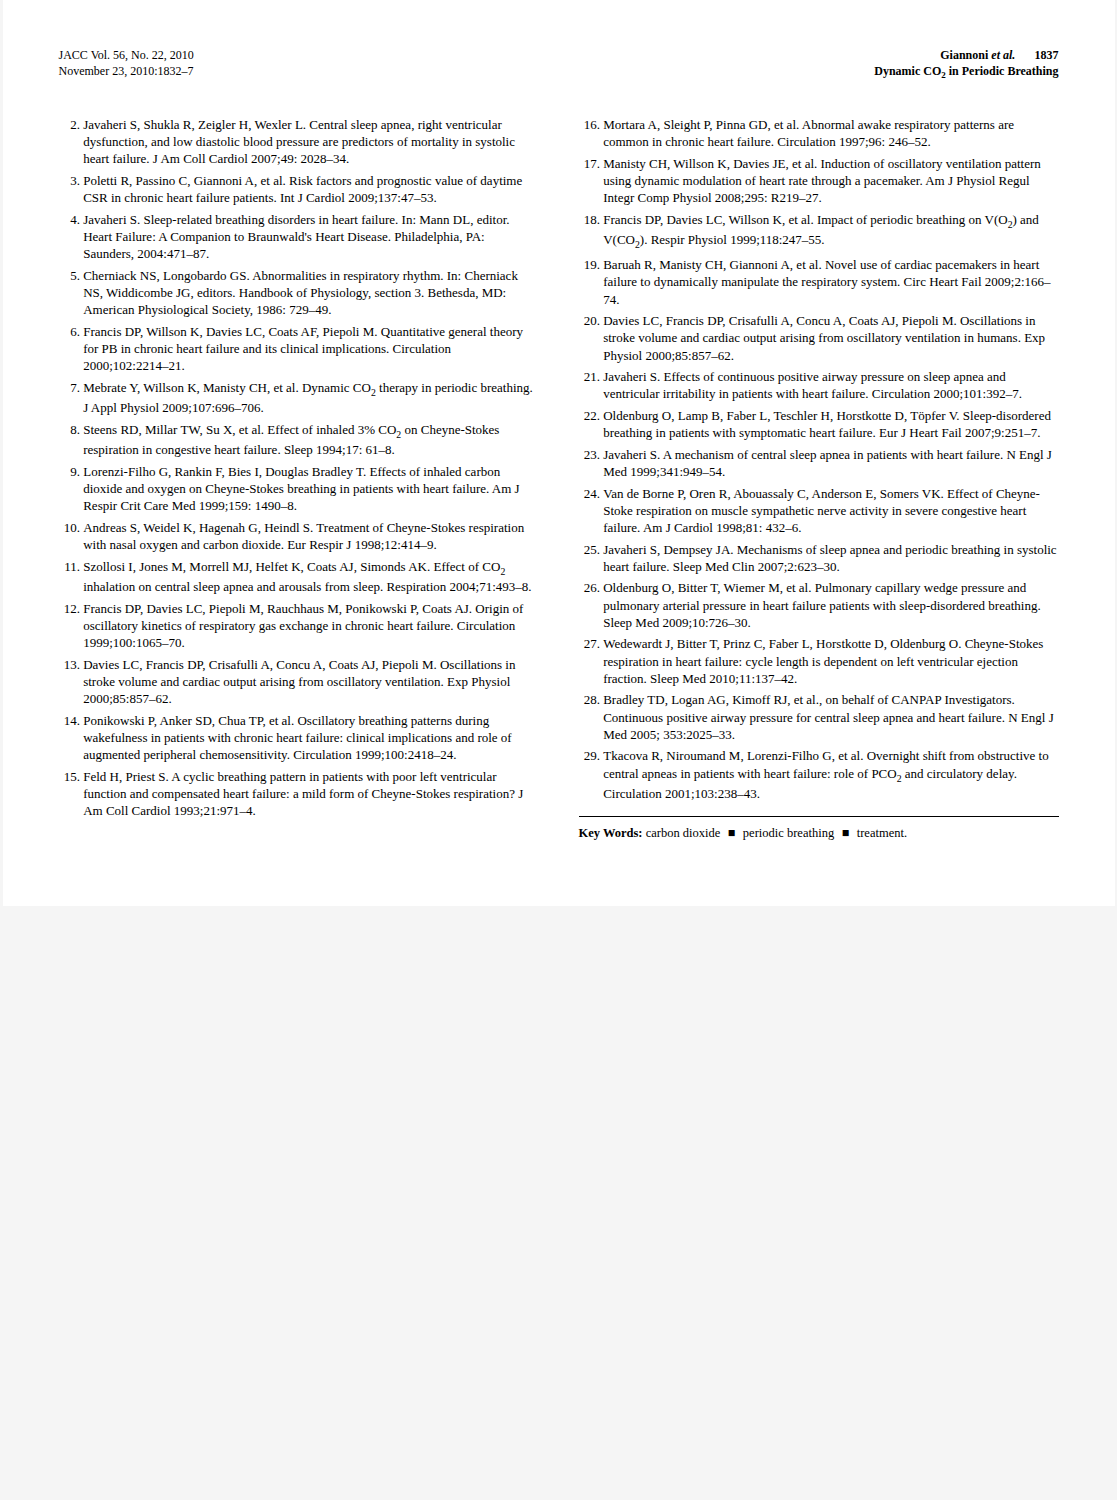JACC Vol. 56, No. 22, 2010
November 23, 2010:1832–7
Giannoni et al. 1837
Dynamic CO2 in Periodic Breathing
Javaheri S, Shukla R, Zeigler H, Wexler L. Central sleep apnea, right ventricular dysfunction, and low diastolic blood pressure are predictors of mortality in systolic heart failure. J Am Coll Cardiol 2007;49: 2028–34.
Poletti R, Passino C, Giannoni A, et al. Risk factors and prognostic value of daytime CSR in chronic heart failure patients. Int J Cardiol 2009;137:47–53.
Javaheri S. Sleep-related breathing disorders in heart failure. In: Mann DL, editor. Heart Failure: A Companion to Braunwald's Heart Disease. Philadelphia, PA: Saunders, 2004:471–87.
Cherniack NS, Longobardo GS. Abnormalities in respiratory rhythm. In: Cherniack NS, Widdicombe JG, editors. Handbook of Physiology, section 3. Bethesda, MD: American Physiological Society, 1986: 729–49.
Francis DP, Willson K, Davies LC, Coats AF, Piepoli M. Quantitative general theory for PB in chronic heart failure and its clinical implications. Circulation 2000;102:2214–21.
Mebrate Y, Willson K, Manisty CH, et al. Dynamic CO2 therapy in periodic breathing. J Appl Physiol 2009;107:696–706.
Steens RD, Millar TW, Su X, et al. Effect of inhaled 3% CO2 on Cheyne-Stokes respiration in congestive heart failure. Sleep 1994;17: 61–8.
Lorenzi-Filho G, Rankin F, Bies I, Douglas Bradley T. Effects of inhaled carbon dioxide and oxygen on Cheyne-Stokes breathing in patients with heart failure. Am J Respir Crit Care Med 1999;159: 1490–8.
Andreas S, Weidel K, Hagenah G, Heindl S. Treatment of Cheyne-Stokes respiration with nasal oxygen and carbon dioxide. Eur Respir J 1998;12:414–9.
Szollosi I, Jones M, Morrell MJ, Helfet K, Coats AJ, Simonds AK. Effect of CO2 inhalation on central sleep apnea and arousals from sleep. Respiration 2004;71:493–8.
Francis DP, Davies LC, Piepoli M, Rauchhaus M, Ponikowski P, Coats AJ. Origin of oscillatory kinetics of respiratory gas exchange in chronic heart failure. Circulation 1999;100:1065–70.
Davies LC, Francis DP, Crisafulli A, Concu A, Coats AJ, Piepoli M. Oscillations in stroke volume and cardiac output arising from oscillatory ventilation. Exp Physiol 2000;85:857–62.
Ponikowski P, Anker SD, Chua TP, et al. Oscillatory breathing patterns during wakefulness in patients with chronic heart failure: clinical implications and role of augmented peripheral chemosensitivity. Circulation 1999;100:2418–24.
Feld H, Priest S. A cyclic breathing pattern in patients with poor left ventricular function and compensated heart failure: a mild form of Cheyne-Stokes respiration? J Am Coll Cardiol 1993;21:971–4.
Mortara A, Sleight P, Pinna GD, et al. Abnormal awake respiratory patterns are common in chronic heart failure. Circulation 1997;96: 246–52.
Manisty CH, Willson K, Davies JE, et al. Induction of oscillatory ventilation pattern using dynamic modulation of heart rate through a pacemaker. Am J Physiol Regul Integr Comp Physiol 2008;295: R219–27.
Francis DP, Davies LC, Willson K, et al. Impact of periodic breathing on V(O2) and V(CO2). Respir Physiol 1999;118:247–55.
Baruah R, Manisty CH, Giannoni A, et al. Novel use of cardiac pacemakers in heart failure to dynamically manipulate the respiratory system. Circ Heart Fail 2009;2:166–74.
Davies LC, Francis DP, Crisafulli A, Concu A, Coats AJ, Piepoli M. Oscillations in stroke volume and cardiac output arising from oscillatory ventilation in humans. Exp Physiol 2000;85:857–62.
Javaheri S. Effects of continuous positive airway pressure on sleep apnea and ventricular irritability in patients with heart failure. Circulation 2000;101:392–7.
Oldenburg O, Lamp B, Faber L, Teschler H, Horstkotte D, Töpfer V. Sleep-disordered breathing in patients with symptomatic heart failure. Eur J Heart Fail 2007;9:251–7.
Javaheri S. A mechanism of central sleep apnea in patients with heart failure. N Engl J Med 1999;341:949–54.
Van de Borne P, Oren R, Abouassaly C, Anderson E, Somers VK. Effect of Cheyne-Stoke respiration on muscle sympathetic nerve activity in severe congestive heart failure. Am J Cardiol 1998;81: 432–6.
Javaheri S, Dempsey JA. Mechanisms of sleep apnea and periodic breathing in systolic heart failure. Sleep Med Clin 2007;2:623–30.
Oldenburg O, Bitter T, Wiemer M, et al. Pulmonary capillary wedge pressure and pulmonary arterial pressure in heart failure patients with sleep-disordered breathing. Sleep Med 2009;10:726–30.
Wedewardt J, Bitter T, Prinz C, Faber L, Horstkotte D, Oldenburg O. Cheyne-Stokes respiration in heart failure: cycle length is dependent on left ventricular ejection fraction. Sleep Med 2010;11:137–42.
Bradley TD, Logan AG, Kimoff RJ, et al., on behalf of CANPAP Investigators. Continuous positive airway pressure for central sleep apnea and heart failure. N Engl J Med 2005; 353:2025–33.
Tkacova R, Niroumand M, Lorenzi-Filho G, et al. Overnight shift from obstructive to central apneas in patients with heart failure: role of PCO2 and circulatory delay. Circulation 2001;103:238–43.
Key Words: carbon dioxide ■ periodic breathing ■ treatment.